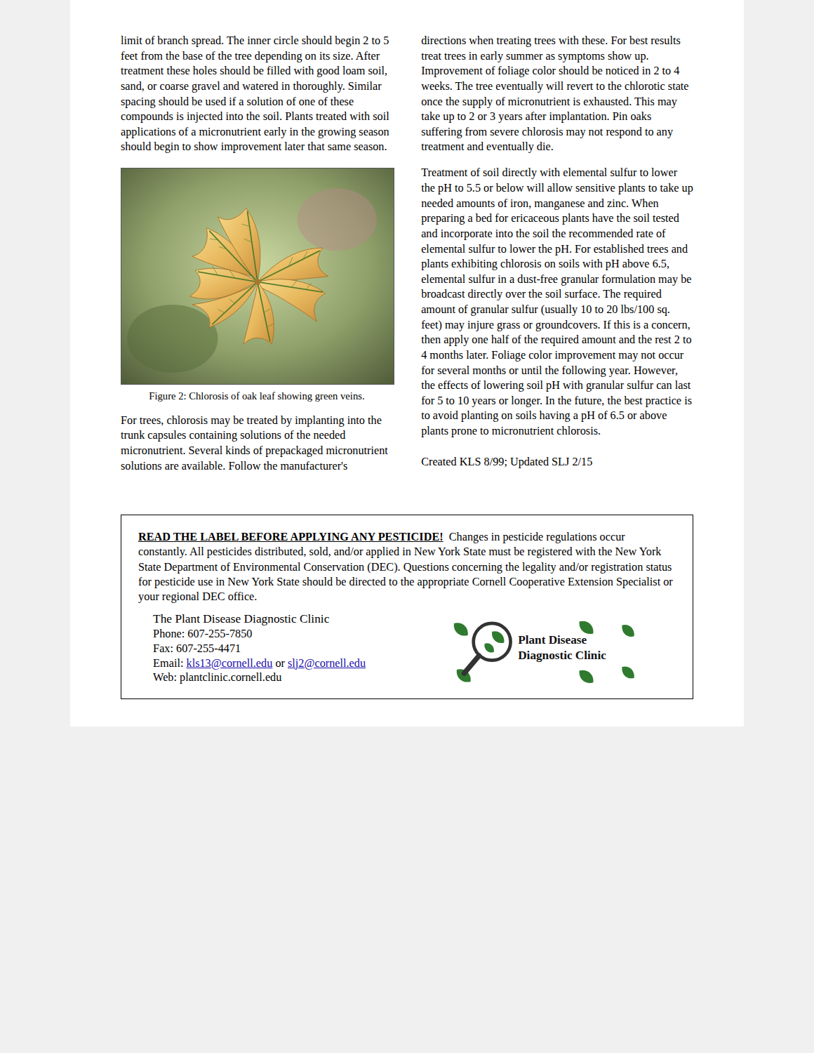limit of branch spread. The inner circle should begin 2 to 5 feet from the base of the tree depending on its size. After treatment these holes should be filled with good loam soil, sand, or coarse gravel and watered in thoroughly. Similar spacing should be used if a solution of one of these compounds is injected into the soil. Plants treated with soil applications of a micronutrient early in the growing season should begin to show improvement later that same season.
Figure 2: Chlorosis of oak leaf showing green veins.
For trees, chlorosis may be treated by implanting into the trunk capsules containing solutions of the needed micronutrient. Several kinds of prepackaged micronutrient solutions are available. Follow the manufacturer's directions when treating trees with these. For best results treat trees in early summer as symptoms show up. Improvement of foliage color should be noticed in 2 to 4 weeks. The tree eventually will revert to the chlorotic state once the supply of micronutrient is exhausted. This may take up to 2 or 3 years after implantation. Pin oaks suffering from severe chlorosis may not respond to any treatment and eventually die.
Treatment of soil directly with elemental sulfur to lower the pH to 5.5 or below will allow sensitive plants to take up needed amounts of iron, manganese and zinc. When preparing a bed for ericaceous plants have the soil tested and incorporate into the soil the recommended rate of elemental sulfur to lower the pH. For established trees and plants exhibiting chlorosis on soils with pH above 6.5, elemental sulfur in a dust-free granular formulation may be broadcast directly over the soil surface. The required amount of granular sulfur (usually 10 to 20 lbs/100 sq. feet) may injure grass or groundcovers. If this is a concern, then apply one half of the required amount and the rest 2 to 4 months later. Foliage color improvement may not occur for several months or until the following year. However, the effects of lowering soil pH with granular sulfur can last for 5 to 10 years or longer. In the future, the best practice is to avoid planting on soils having a pH of 6.5 or above plants prone to micronutrient chlorosis.
Created KLS 8/99; Updated SLJ 2/15
READ THE LABEL BEFORE APPLYING ANY PESTICIDE! Changes in pesticide regulations occur constantly. All pesticides distributed, sold, and/or applied in New York State must be registered with the New York State Department of Environmental Conservation (DEC). Questions concerning the legality and/or registration status for pesticide use in New York State should be directed to the appropriate Cornell Cooperative Extension Specialist or your regional DEC office.
The Plant Disease Diagnostic Clinic
Phone: 607-255-7850
Fax: 607-255-4471
Email: kls13@cornell.edu or slj2@cornell.edu
Web: plantclinic.cornell.edu